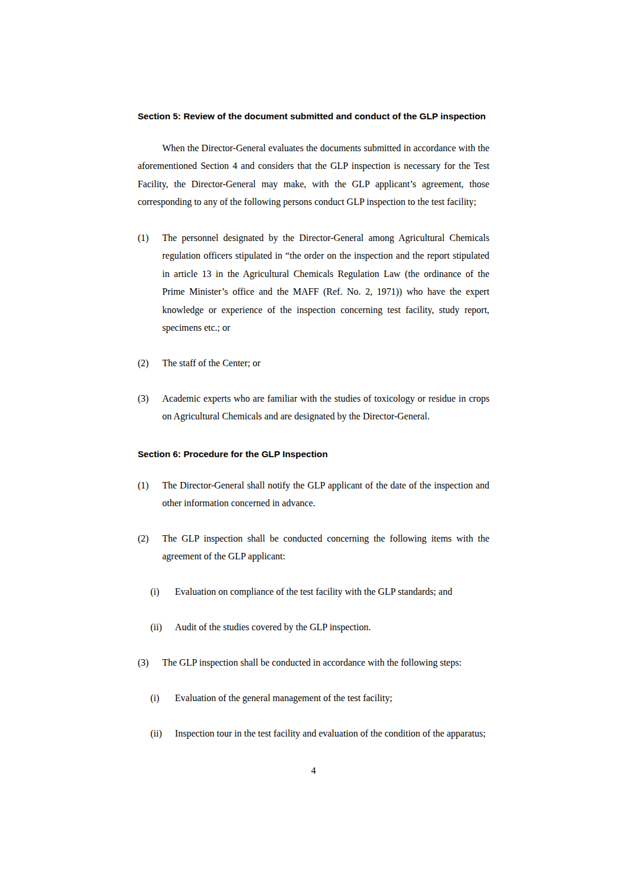Section 5: Review of the document submitted and conduct of the GLP inspection
When the Director-General evaluates the documents submitted in accordance with the aforementioned Section 4 and considers that the GLP inspection is necessary for the Test Facility, the Director-General may make, with the GLP applicant’s agreement, those corresponding to any of the following persons conduct GLP inspection to the test facility;
(1)
The personnel designated by the Director-General among Agricultural Chemicals regulation officers stipulated in “the order on the inspection and the report stipulated in article 13 in the Agricultural Chemicals Regulation Law (the ordinance of the Prime Minister’s office and the MAFF (Ref. No. 2, 1971)) who have the expert knowledge or experience of the inspection concerning test facility, study report, specimens etc.; or
(2)
The staff of the Center; or
(3)
Academic experts who are familiar with the studies of toxicology or residue in crops on Agricultural Chemicals and are designated by the Director-General.
Section 6: Procedure for the GLP Inspection
(1)
The Director-General shall notify the GLP applicant of the date of the inspection and other information concerned in advance.
(2)
The GLP inspection shall be conducted concerning the following items with the agreement of the GLP applicant:
(i)
Evaluation on compliance of the test facility with the GLP standards; and
(ii)
Audit of the studies covered by the GLP inspection.
(3)
The GLP inspection shall be conducted in accordance with the following steps:
(i)
Evaluation of the general management of the test facility;
(ii)
Inspection tour in the test facility and evaluation of the condition of the apparatus;
4